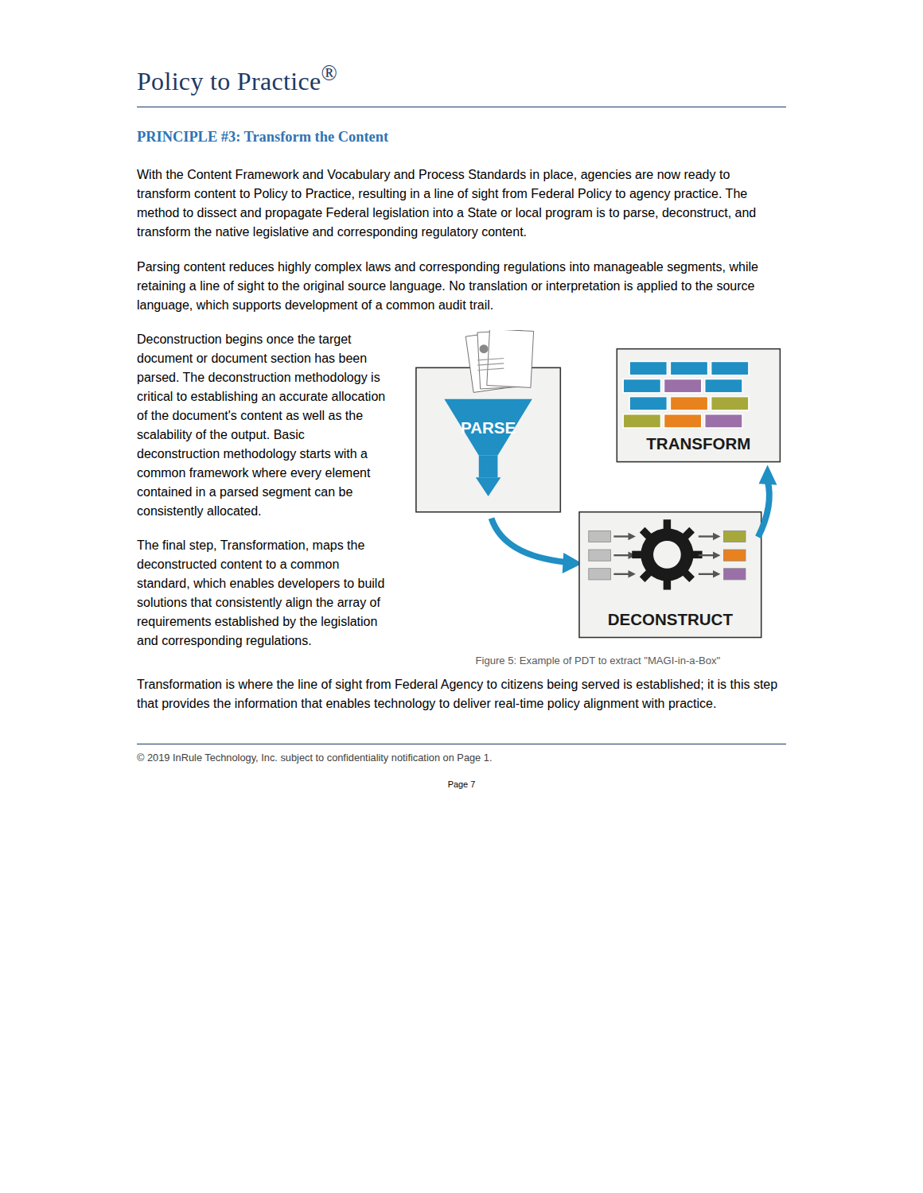Policy to Practice®
PRINCIPLE #3: Transform the Content
With the Content Framework and Vocabulary and Process Standards in place, agencies are now ready to transform content to Policy to Practice, resulting in a line of sight from Federal Policy to agency practice. The method to dissect and propagate Federal legislation into a State or local program is to parse, deconstruct, and transform the native legislative and corresponding regulatory content.
Parsing content reduces highly complex laws and corresponding regulations into manageable segments, while retaining a line of sight to the original source language. No translation or interpretation is applied to the source language, which supports development of a common audit trail.
PARSE DECONSTRUCT TRANSFORM
Figure 5: Example of PDT to extract "MAGI-in-a-Box"
Deconstruction begins once the target document or document section has been parsed. The deconstruction methodology is critical to establishing an accurate allocation of the document's content as well as the scalability of the output. Basic deconstruction methodology starts with a common framework where every element contained in a parsed segment can be consistently allocated.
The final step, Transformation, maps the deconstructed content to a common standard, which enables developers to build solutions that consistently align the array of requirements established by the legislation and corresponding regulations.
Transformation is where the line of sight from Federal Agency to citizens being served is established; it is this step that provides the information that enables technology to deliver real-time policy alignment with practice.
© 2019 InRule Technology, Inc. subject to confidentiality notification on Page 1.
Page 7